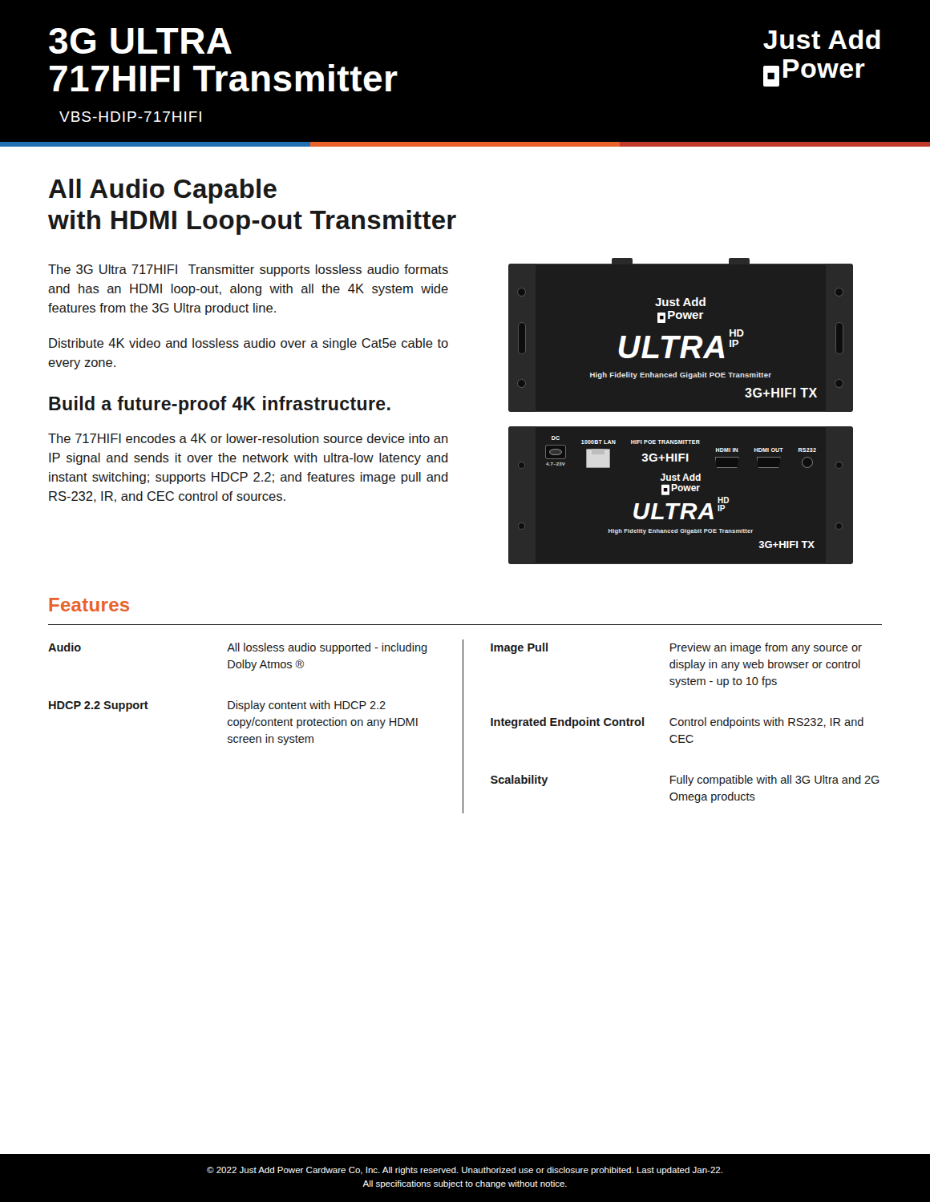3G ULTRA
717HIFI Transmitter
VBS-HDIP-717HIFI
Just Add ■Power
All Audio Capable
with HDMI Loop-out Transmitter
The 3G Ultra 717HIFI Transmitter supports lossless audio formats and has an HDMI loop-out, along with all the 4K system wide features from the 3G Ultra product line.
Distribute 4K video and lossless audio over a single Cat5e cable to every zone.
Build a future-proof 4K infrastructure.
The 717HIFI encodes a 4K or lower-resolution source device into an IP signal and sends it over the network with ultra-low latency and instant switching; supports HDCP 2.2; and features image pull and RS-232, IR, and CEC control of sources.
Just Add
■Power
ULTRA HD
IP
High Fidelity Enhanced Gigabit POE Transmitter
3G+HIFI TX
3G+HIFI TX
Just Add
■Power
ULTRA HD
IP
High Fidelity Enhanced Gigabit POE Transmitter
DC
4.7~23V
1000BT LAN
HIFI POE TRANSMITTER
3G+HIFI
HDMI IN
HDMI OUT
RS232
Features
Audio
All lossless audio supported - including Dolby Atmos ®
HDCP 2.2 Support
Display content with HDCP 2.2 copy/content protection on any HDMI screen in system
Image Pull
Preview an image from any source or display in any web browser or control system - up to 10 fps
Integrated Endpoint Control
Control endpoints with RS232, IR and CEC
Scalability
Fully compatible with all 3G Ultra and 2G Omega products
© 2022 Just Add Power Cardware Co, Inc. All rights reserved. Unauthorized use or disclosure prohibited. Last updated Jan-22.
All specifications subject to change without notice.